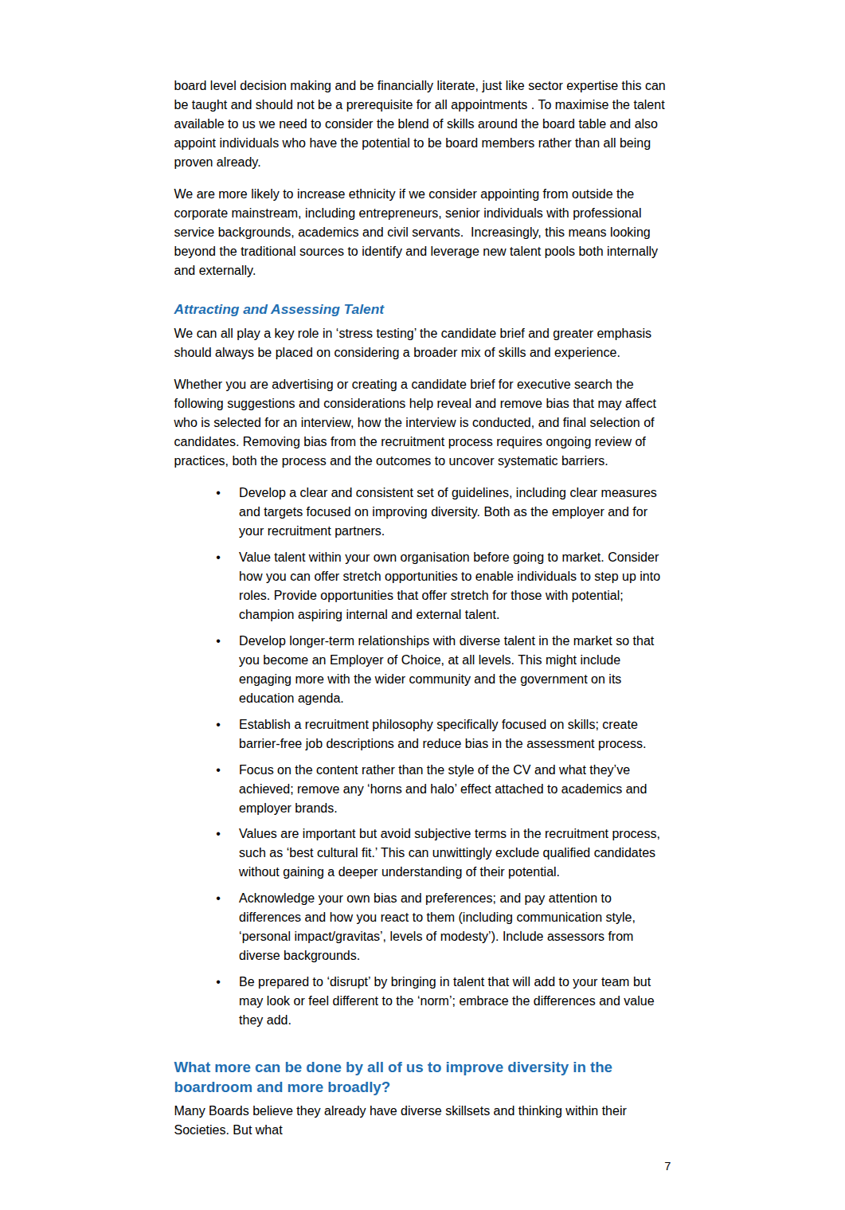board level decision making and be financially literate, just like sector expertise this can be taught and should not be a prerequisite for all appointments . To maximise the talent available to us we need to consider the blend of skills around the board table and also appoint individuals who have the potential to be board members rather than all being proven already.
We are more likely to increase ethnicity if we consider appointing from outside the corporate mainstream, including entrepreneurs, senior individuals with professional service backgrounds, academics and civil servants. Increasingly, this means looking beyond the traditional sources to identify and leverage new talent pools both internally and externally.
Attracting and Assessing Talent
We can all play a key role in ‘stress testing’ the candidate brief and greater emphasis should always be placed on considering a broader mix of skills and experience.
Whether you are advertising or creating a candidate brief for executive search the following suggestions and considerations help reveal and remove bias that may affect who is selected for an interview, how the interview is conducted, and final selection of candidates. Removing bias from the recruitment process requires ongoing review of practices, both the process and the outcomes to uncover systematic barriers.
Develop a clear and consistent set of guidelines, including clear measures and targets focused on improving diversity. Both as the employer and for your recruitment partners.
Value talent within your own organisation before going to market. Consider how you can offer stretch opportunities to enable individuals to step up into roles. Provide opportunities that offer stretch for those with potential; champion aspiring internal and external talent.
Develop longer-term relationships with diverse talent in the market so that you become an Employer of Choice, at all levels. This might include engaging more with the wider community and the government on its education agenda.
Establish a recruitment philosophy specifically focused on skills; create barrier-free job descriptions and reduce bias in the assessment process.
Focus on the content rather than the style of the CV and what they’ve achieved; remove any ‘horns and halo’ effect attached to academics and employer brands.
Values are important but avoid subjective terms in the recruitment process, such as ‘best cultural fit.’ This can unwittingly exclude qualified candidates without gaining a deeper understanding of their potential.
Acknowledge your own bias and preferences; and pay attention to differences and how you react to them (including communication style, ‘personal impact/gravitas’, levels of modesty’). Include assessors from diverse backgrounds.
Be prepared to ‘disrupt’ by bringing in talent that will add to your team but may look or feel different to the ‘norm’; embrace the differences and value they add.
What more can be done by all of us to improve diversity in the boardroom and more broadly?
Many Boards believe they already have diverse skillsets and thinking within their Societies. But what
7